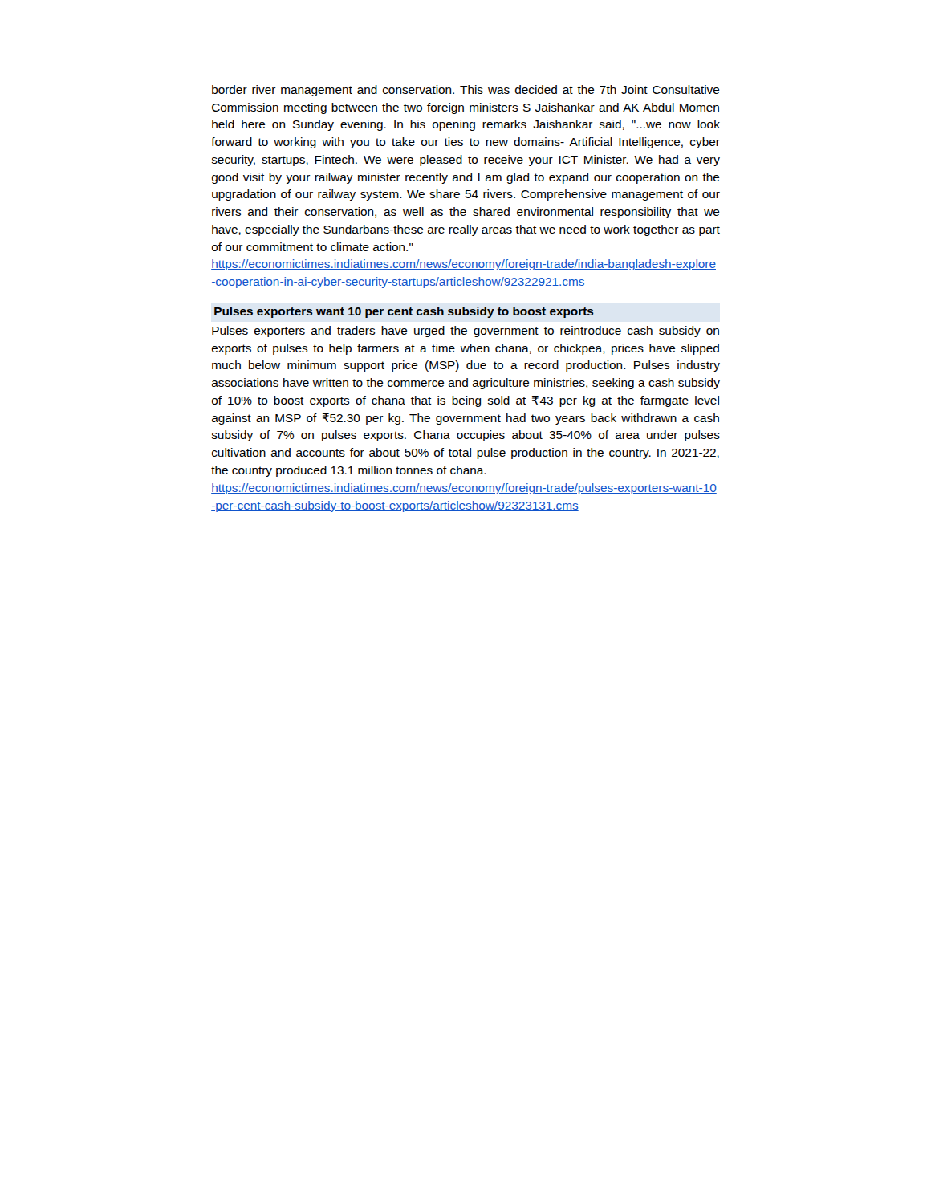border river management and conservation. This was decided at the 7th Joint Consultative Commission meeting between the two foreign ministers S Jaishankar and AK Abdul Momen held here on Sunday evening. In his opening remarks Jaishankar said, "...we now look forward to working with you to take our ties to new domains- Artificial Intelligence, cyber security, startups, Fintech. We were pleased to receive your ICT Minister. We had a very good visit by your railway minister recently and I am glad to expand our cooperation on the upgradation of our railway system. We share 54 rivers. Comprehensive management of our rivers and their conservation, as well as the shared environmental responsibility that we have, especially the Sundarbans-these are really areas that we need to work together as part of our commitment to climate action."
https://economictimes.indiatimes.com/news/economy/foreign-trade/india-bangladesh-explore-cooperation-in-ai-cyber-security-startups/articleshow/92322921.cms
Pulses exporters want 10 per cent cash subsidy to boost exports
Pulses exporters and traders have urged the government to reintroduce cash subsidy on exports of pulses to help farmers at a time when chana, or chickpea, prices have slipped much below minimum support price (MSP) due to a record production. Pulses industry associations have written to the commerce and agriculture ministries, seeking a cash subsidy of 10% to boost exports of chana that is being sold at ₹43 per kg at the farmgate level against an MSP of ₹52.30 per kg. The government had two years back withdrawn a cash subsidy of 7% on pulses exports. Chana occupies about 35-40% of area under pulses cultivation and accounts for about 50% of total pulse production in the country. In 2021-22, the country produced 13.1 million tonnes of chana.
https://economictimes.indiatimes.com/news/economy/foreign-trade/pulses-exporters-want-10-per-cent-cash-subsidy-to-boost-exports/articleshow/92323131.cms